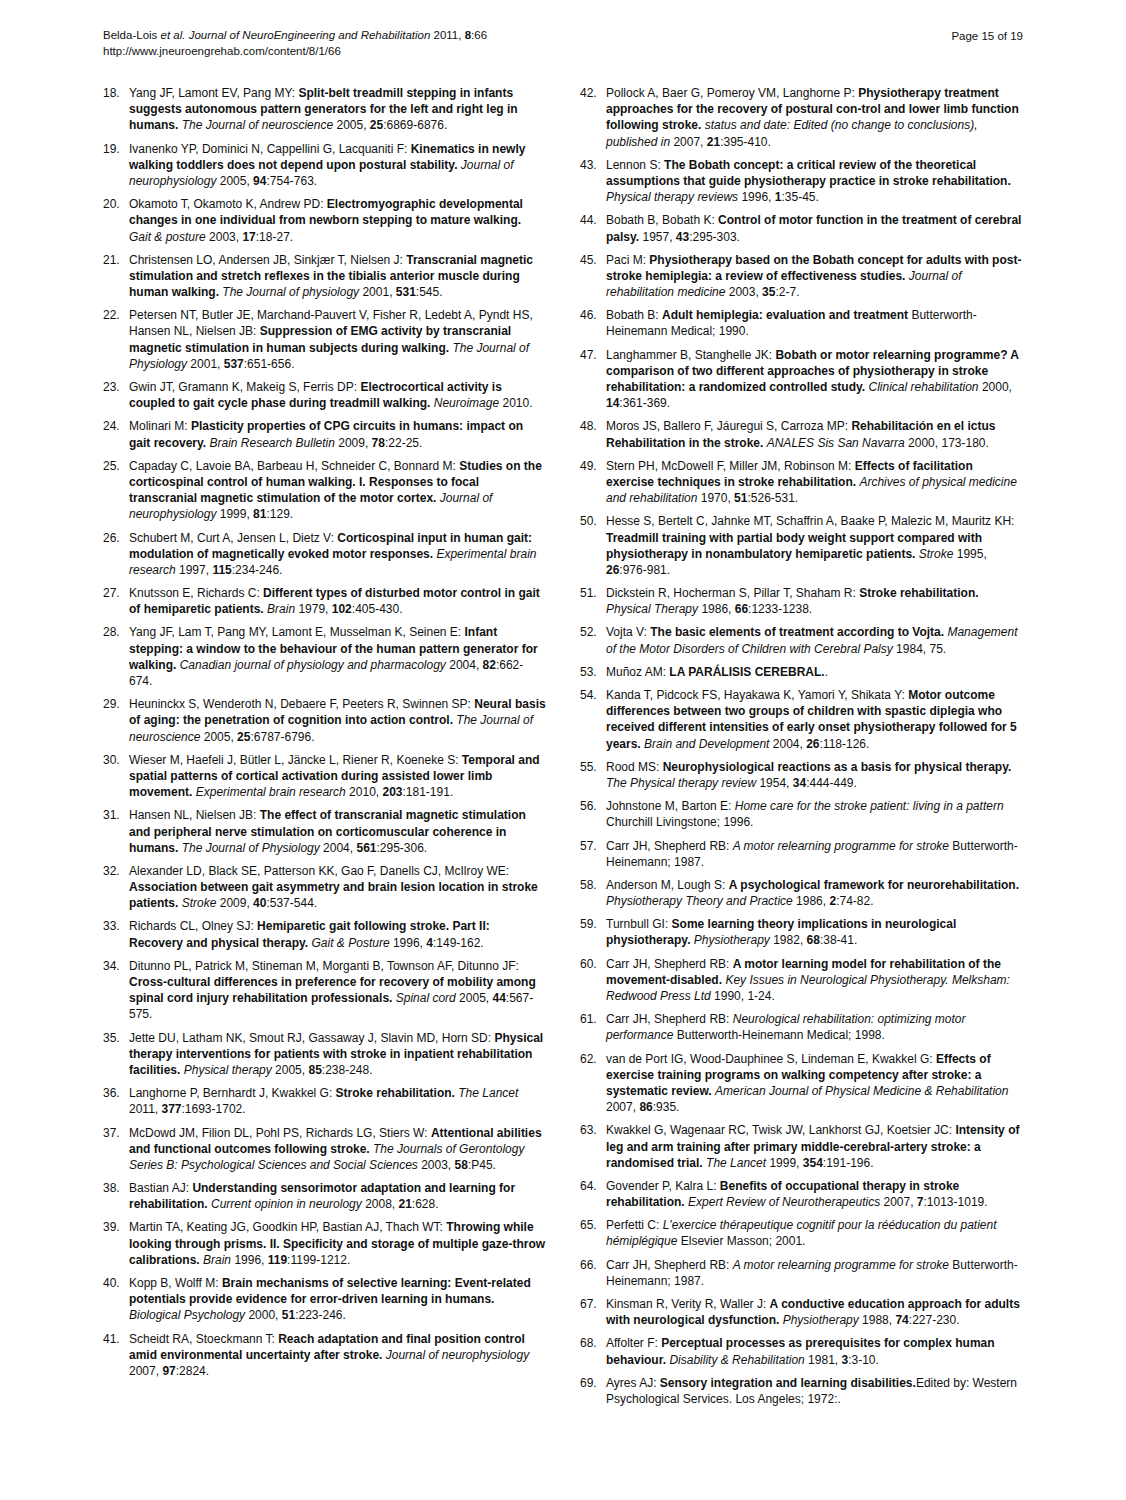Belda-Lois et al. Journal of NeuroEngineering and Rehabilitation 2011, 8:66
http://www.jneuroengrehab.com/content/8/1/66
Page 15 of 19
Yang JF, Lamont EV, Pang MY: Split-belt treadmill stepping in infants suggests autonomous pattern generators for the left and right leg in humans. The Journal of neuroscience 2005, 25:6869-6876.
Ivanenko YP, Dominici N, Cappellini G, Lacquaniti F: Kinematics in newly walking toddlers does not depend upon postural stability. Journal of neurophysiology 2005, 94:754-763.
Okamoto T, Okamoto K, Andrew PD: Electromyographic developmental changes in one individual from newborn stepping to mature walking. Gait & posture 2003, 17:18-27.
Christensen LO, Andersen JB, Sinkjær T, Nielsen J: Transcranial magnetic stimulation and stretch reflexes in the tibialis anterior muscle during human walking. The Journal of physiology 2001, 531:545.
Petersen NT, Butler JE, Marchand-Pauvert V, Fisher R, Ledebt A, Pyndt HS, Hansen NL, Nielsen JB: Suppression of EMG activity by transcranial magnetic stimulation in human subjects during walking. The Journal of Physiology 2001, 537:651-656.
Gwin JT, Gramann K, Makeig S, Ferris DP: Electrocortical activity is coupled to gait cycle phase during treadmill walking. Neuroimage 2010.
Molinari M: Plasticity properties of CPG circuits in humans: impact on gait recovery. Brain Research Bulletin 2009, 78:22-25.
Capaday C, Lavoie BA, Barbeau H, Schneider C, Bonnard M: Studies on the corticospinal control of human walking. I. Responses to focal transcranial magnetic stimulation of the motor cortex. Journal of neurophysiology 1999, 81:129.
Schubert M, Curt A, Jensen L, Dietz V: Corticospinal input in human gait: modulation of magnetically evoked motor responses. Experimental brain research 1997, 115:234-246.
Knutsson E, Richards C: Different types of disturbed motor control in gait of hemiparetic patients. Brain 1979, 102:405-430.
Yang JF, Lam T, Pang MY, Lamont E, Musselman K, Seinen E: Infant stepping: a window to the behaviour of the human pattern generator for walking. Canadian journal of physiology and pharmacology 2004, 82:662-674.
Heuninckx S, Wenderoth N, Debaere F, Peeters R, Swinnen SP: Neural basis of aging: the penetration of cognition into action control. The Journal of neuroscience 2005, 25:6787-6796.
Wieser M, Haefeli J, Bütler L, Jäncke L, Riener R, Koeneke S: Temporal and spatial patterns of cortical activation during assisted lower limb movement. Experimental brain research 2010, 203:181-191.
Hansen NL, Nielsen JB: The effect of transcranial magnetic stimulation and peripheral nerve stimulation on corticomuscular coherence in humans. The Journal of Physiology 2004, 561:295-306.
Alexander LD, Black SE, Patterson KK, Gao F, Danells CJ, McIlroy WE: Association between gait asymmetry and brain lesion location in stroke patients. Stroke 2009, 40:537-544.
Richards CL, Olney SJ: Hemiparetic gait following stroke. Part II: Recovery and physical therapy. Gait & Posture 1996, 4:149-162.
Ditunno PL, Patrick M, Stineman M, Morganti B, Townson AF, Ditunno JF: Cross-cultural differences in preference for recovery of mobility among spinal cord injury rehabilitation professionals. Spinal cord 2005, 44:567-575.
Jette DU, Latham NK, Smout RJ, Gassaway J, Slavin MD, Horn SD: Physical therapy interventions for patients with stroke in inpatient rehabilitation facilities. Physical therapy 2005, 85:238-248.
Langhorne P, Bernhardt J, Kwakkel G: Stroke rehabilitation. The Lancet 2011, 377:1693-1702.
McDowd JM, Filion DL, Pohl PS, Richards LG, Stiers W: Attentional abilities and functional outcomes following stroke. The Journals of Gerontology Series B: Psychological Sciences and Social Sciences 2003, 58:P45.
Bastian AJ: Understanding sensorimotor adaptation and learning for rehabilitation. Current opinion in neurology 2008, 21:628.
Martin TA, Keating JG, Goodkin HP, Bastian AJ, Thach WT: Throwing while looking through prisms. II. Specificity and storage of multiple gaze-throw calibrations. Brain 1996, 119:1199-1212.
Kopp B, Wolff M: Brain mechanisms of selective learning: Event-related potentials provide evidence for error-driven learning in humans. Biological Psychology 2000, 51:223-246.
Scheidt RA, Stoeckmann T: Reach adaptation and final position control amid environmental uncertainty after stroke. Journal of neurophysiology 2007, 97:2824.
Pollock A, Baer G, Pomeroy VM, Langhorne P: Physiotherapy treatment approaches for the recovery of postural con-trol and lower limb function following stroke. status and date: Edited (no change to conclusions), published in 2007, 21:395-410.
Lennon S: The Bobath concept: a critical review of the theoretical assumptions that guide physiotherapy practice in stroke rehabilitation. Physical therapy reviews 1996, 1:35-45.
Bobath B, Bobath K: Control of motor function in the treatment of cerebral palsy. 1957, 43:295-303.
Paci M: Physiotherapy based on the Bobath concept for adults with post-stroke hemiplegia: a review of effectiveness studies. Journal of rehabilitation medicine 2003, 35:2-7.
Bobath B: Adult hemiplegia: evaluation and treatment Butterworth-Heinemann Medical; 1990.
Langhammer B, Stanghelle JK: Bobath or motor relearning programme? A comparison of two different approaches of physiotherapy in stroke rehabilitation: a randomized controlled study. Clinical rehabilitation 2000, 14:361-369.
Moros JS, Ballero F, Jáuregui S, Carroza MP: Rehabilitación en el ictus Rehabilitation in the stroke. ANALES Sis San Navarra 2000, 173-180.
Stern PH, McDowell F, Miller JM, Robinson M: Effects of facilitation exercise techniques in stroke rehabilitation. Archives of physical medicine and rehabilitation 1970, 51:526-531.
Hesse S, Bertelt C, Jahnke MT, Schaffrin A, Baake P, Malezic M, Mauritz KH: Treadmill training with partial body weight support compared with physiotherapy in nonambulatory hemiparetic patients. Stroke 1995, 26:976-981.
Dickstein R, Hocherman S, Pillar T, Shaham R: Stroke rehabilitation. Physical Therapy 1986, 66:1233-1238.
Vojta V: The basic elements of treatment according to Vojta. Management of the Motor Disorders of Children with Cerebral Palsy 1984, 75.
Muñoz AM: LA PARÁLISIS CEREBRAL..
Kanda T, Pidcock FS, Hayakawa K, Yamori Y, Shikata Y: Motor outcome differences between two groups of children with spastic diplegia who received different intensities of early onset physiotherapy followed for 5 years. Brain and Development 2004, 26:118-126.
Rood MS: Neurophysiological reactions as a basis for physical therapy. The Physical therapy review 1954, 34:444-449.
Johnstone M, Barton E: Home care for the stroke patient: living in a pattern Churchill Livingstone; 1996.
Carr JH, Shepherd RB: A motor relearning programme for stroke Butterworth-Heinemann; 1987.
Anderson M, Lough S: A psychological framework for neurorehabilitation. Physiotherapy Theory and Practice 1986, 2:74-82.
Turnbull GI: Some learning theory implications in neurological physiotherapy. Physiotherapy 1982, 68:38-41.
Carr JH, Shepherd RB: A motor learning model for rehabilitation of the movement-disabled. Key Issues in Neurological Physiotherapy. Melksham: Redwood Press Ltd 1990, 1-24.
Carr JH, Shepherd RB: Neurological rehabilitation: optimizing motor performance Butterworth-Heinemann Medical; 1998.
van de Port IG, Wood-Dauphinee S, Lindeman E, Kwakkel G: Effects of exercise training programs on walking competency after stroke: a systematic review. American Journal of Physical Medicine & Rehabilitation 2007, 86:935.
Kwakkel G, Wagenaar RC, Twisk JW, Lankhorst GJ, Koetsier JC: Intensity of leg and arm training after primary middle-cerebral-artery stroke: a randomised trial. The Lancet 1999, 354:191-196.
Govender P, Kalra L: Benefits of occupational therapy in stroke rehabilitation. Expert Review of Neurotherapeutics 2007, 7:1013-1019.
Perfetti C: L'exercice thérapeutique cognitif pour la rééducation du patient hémiplégique Elsevier Masson; 2001.
Carr JH, Shepherd RB: A motor relearning programme for stroke Butterworth-Heinemann; 1987.
Kinsman R, Verity R, Waller J: A conductive education approach for adults with neurological dysfunction. Physiotherapy 1988, 74:227-230.
Affolter F: Perceptual processes as prerequisites for complex human behaviour. Disability & Rehabilitation 1981, 3:3-10.
Ayres AJ: Sensory integration and learning disabilities. Edited by: Western Psychological Services. Los Angeles; 1972:.